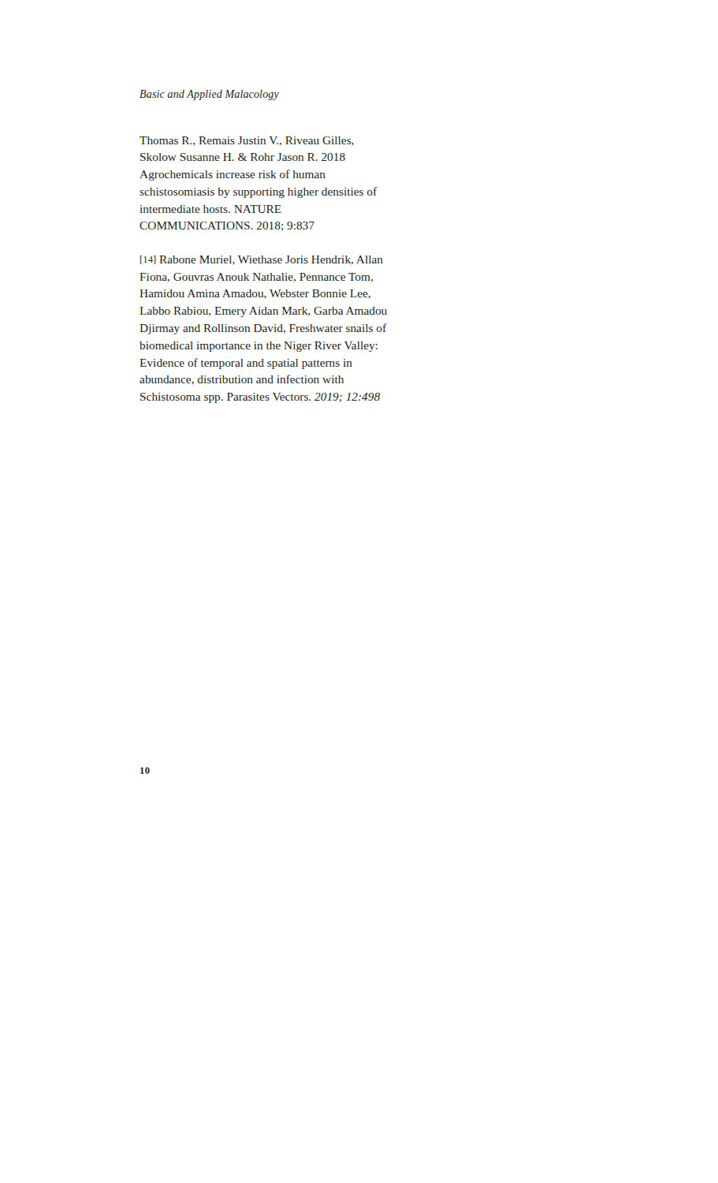Basic and Applied Malacology
Thomas R., Remais Justin V., Riveau Gilles, Skolow Susanne H. & Rohr Jason R. 2018 Agrochemicals increase risk of human schistosomiasis by supporting higher densities of intermediate hosts. NATURE COMMUNICATIONS. 2018; 9:837
[14] Rabone Muriel, Wiethase Joris Hendrik, Allan Fiona, Gouvras Anouk Nathalie, Pennance Tom, Hamidou Amina Amadou, Webster Bonnie Lee, Labbo Rabiou, Emery Aidan Mark, Garba Amadou Djirmay and Rollinson David, Freshwater snails of biomedical importance in the Niger River Valley: Evidence of temporal and spatial patterns in abundance, distribution and infection with Schistosoma spp. Parasites Vectors. 2019; 12:498
10